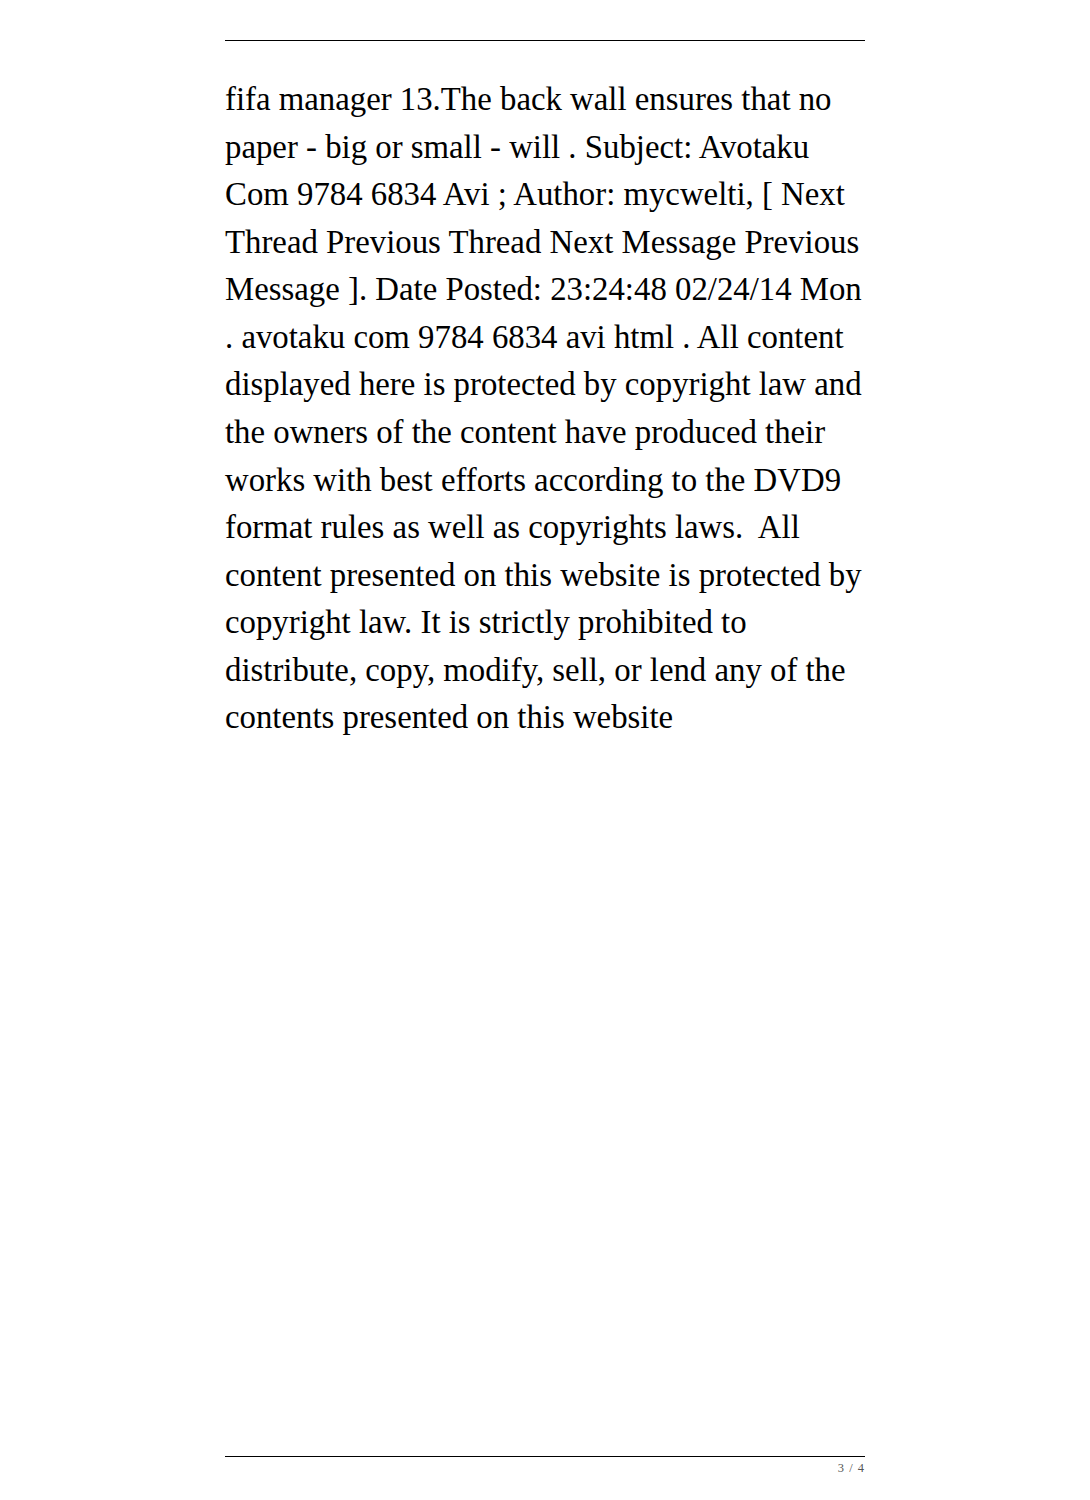fifa manager 13.The back wall ensures that no paper - big or small - will . Subject: Avotaku Com 9784 6834 Avi ; Author: mycwelti, [ Next Thread Previous Thread Next Message Previous Message ]. Date Posted: 23:24:48 02/24/14 Mon . avotaku com 9784 6834 avi html . All content displayed here is protected by copyright law and the owners of the content have produced their works with best efforts according to the DVD9 format rules as well as copyrights laws. All content presented on this website is protected by copyright law. It is strictly prohibited to distribute, copy, modify, sell, or lend any of the contents presented on this website
3 / 4